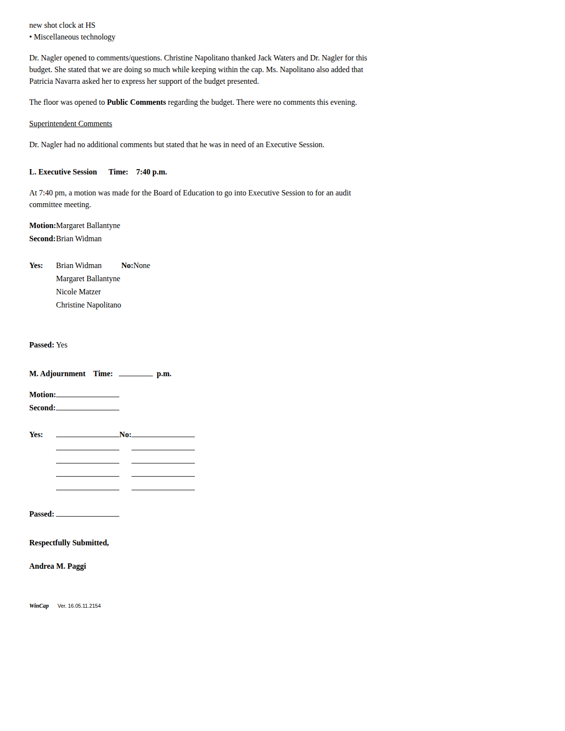new shot clock at HS
• Miscellaneous technology
Dr. Nagler opened to comments/questions. Christine Napolitano thanked Jack Waters and Dr. Nagler for this budget. She stated that we are doing so much while keeping within the cap. Ms. Napolitano also added that Patricia Navarra asked her to express her support of the budget presented.
The floor was opened to Public Comments regarding the budget. There were no comments this evening.
Superintendent Comments
Dr. Nagler had no additional comments but stated that he was in need of an Executive Session.
L. Executive Session Time: 7:40 p.m.
At 7:40 pm, a motion was made for the Board of Education to go into Executive Session to for an audit committee meeting.
| Motion: | Margaret Ballantyne | | |
| Second: | Brian Widman | | |
| Yes: | Brian Widman | No: | None |
| | Margaret Ballantyne | | |
| | Nicole Matzer | | |
| | Christine Napolitano | | |
| Passed: | Yes | | |
M. Adjournment Time: p.m.
| Motion: | | | |
| Second: | | | |
| Yes: | | No: | |
| Passed: | | | |
Respectfully Submitted,
Andrea M. Paggi
WinCap Ver. 16.05.11.2154